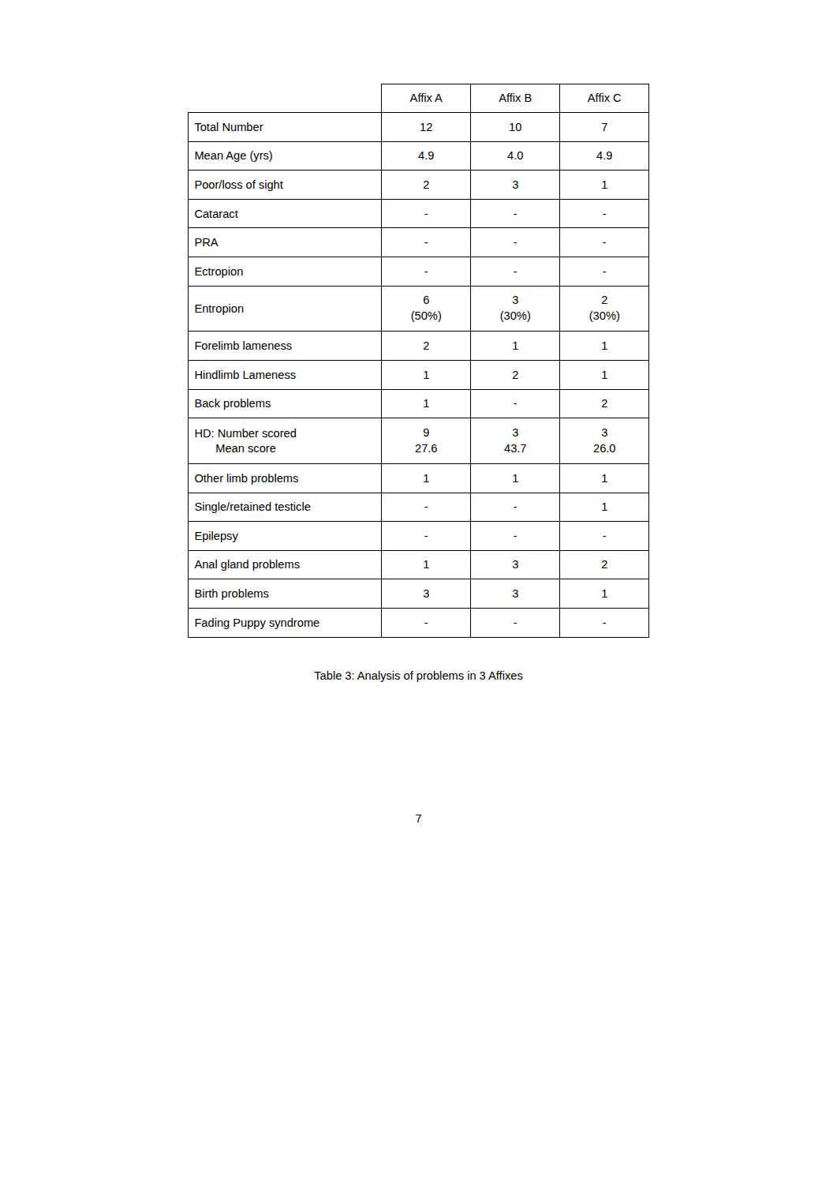Table 3: Analysis of problems in 3 Affixes
| | Affix A | Affix B | Affix C |
| --- | --- | --- | --- |
| Total Number | 12 | 10 | 7 |
| Mean Age (yrs) | 4.9 | 4.0 | 4.9 |
| Poor/loss of sight | 2 | 3 | 1 |
| Cataract | - | - | - |
| PRA | - | - | - |
| Ectropion | - | - | - |
| Entropion | 6 (50%) | 3 (30%) | 2 (30%) |
| Forelimb lameness | 2 | 1 | 1 |
| Hindlimb Lameness | 1 | 2 | 1 |
| Back problems | 1 | - | 2 |
| HD: Number scored Mean score | 9 27.6 | 3 43.7 | 3 26.0 |
| Other limb problems | 1 | 1 | 1 |
| Single/retained testicle | - | - | 1 |
| Epilepsy | - | - | - |
| Anal gland problems | 1 | 3 | 2 |
| Birth problems | 3 | 3 | 1 |
| Fading Puppy syndrome | - | - | - |
7